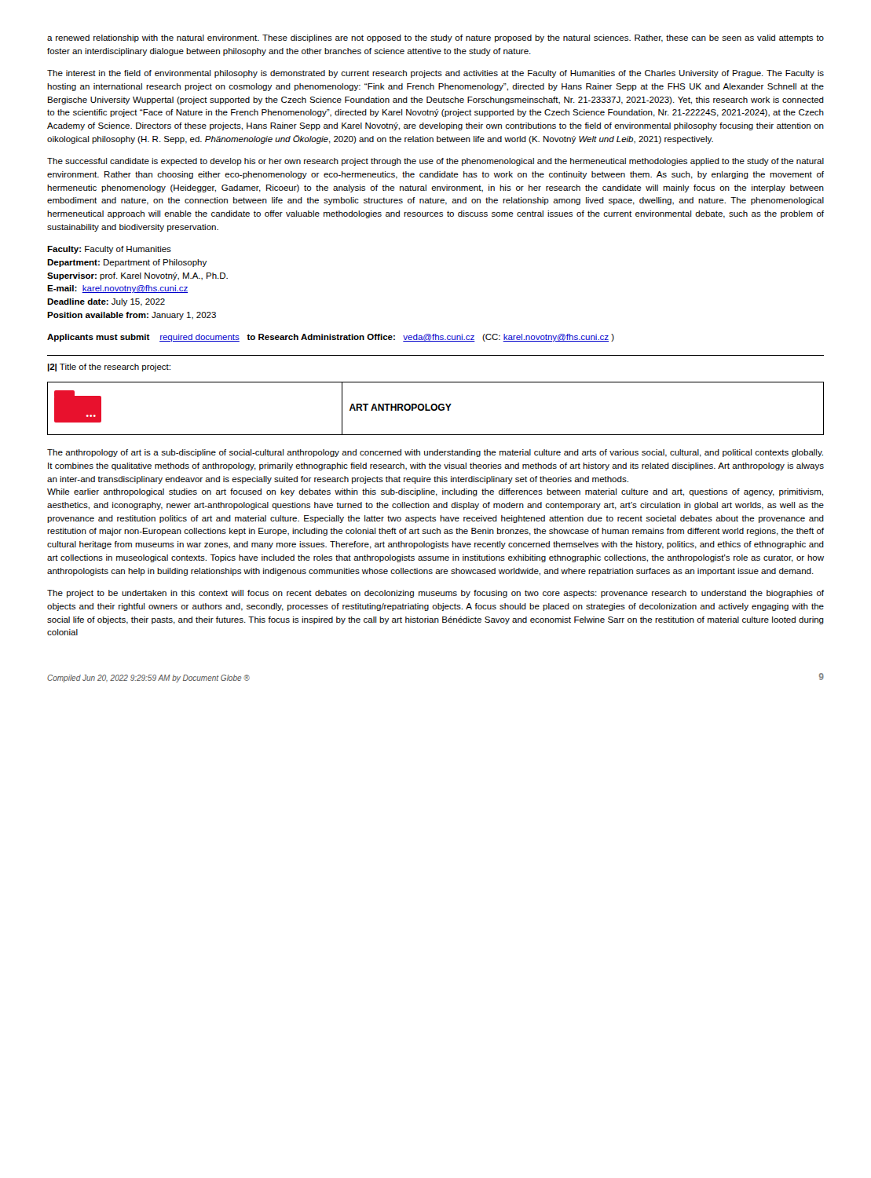a renewed relationship with the natural environment. These disciplines are not opposed to the study of nature proposed by the natural sciences. Rather, these can be seen as valid attempts to foster an interdisciplinary dialogue between philosophy and the other branches of science attentive to the study of nature.
The interest in the field of environmental philosophy is demonstrated by current research projects and activities at the Faculty of Humanities of the Charles University of Prague. The Faculty is hosting an international research project on cosmology and phenomenology: “Fink and French Phenomenology”, directed by Hans Rainer Sepp at the FHS UK and Alexander Schnell at the Bergische University Wuppertal (project supported by the Czech Science Foundation and the Deutsche Forschungsmeinschaft, Nr. 21-23337J, 2021-2023). Yet, this research work is connected to the scientific project “Face of Nature in the French Phenomenology”, directed by Karel Novotný (project supported by the Czech Science Foundation, Nr. 21-22224S, 2021-2024), at the Czech Academy of Science. Directors of these projects, Hans Rainer Sepp and Karel Novotný, are developing their own contributions to the field of environmental philosophy focusing their attention on oikological philosophy (H. R. Sepp, ed. Phänomenologie und Ökologie, 2020) and on the relation between life and world (K. Novotný Welt und Leib, 2021) respectively.
The successful candidate is expected to develop his or her own research project through the use of the phenomenological and the hermeneutical methodologies applied to the study of the natural environment. Rather than choosing either eco-phenomenology or eco-hermeneutics, the candidate has to work on the continuity between them. As such, by enlarging the movement of hermeneutic phenomenology (Heidegger, Gadamer, Ricoeur) to the analysis of the natural environment, in his or her research the candidate will mainly focus on the interplay between embodiment and nature, on the connection between life and the symbolic structures of nature, and on the relationship among lived space, dwelling, and nature. The phenomenological hermeneutical approach will enable the candidate to offer valuable methodologies and resources to discuss some central issues of the current environmental debate, such as the problem of sustainability and biodiversity preservation.
Faculty: Faculty of Humanities
Department: Department of Philosophy
Supervisor: prof. Karel Novotný, M.A., Ph.D.
E-mail: karel.novotny@fhs.cuni.cz
Deadline date: July 15, 2022
Position available from: January 1, 2023
Applicants must submit required documents to Research Administration Office: veda@fhs.cuni.cz (CC: karel.novotny@fhs.cuni.cz )
|2| Title of the research project:
| ••• | ART ANTHROPOLOGY |
The anthropology of art is a sub-discipline of social-cultural anthropology and concerned with understanding the material culture and arts of various social, cultural, and political contexts globally. It combines the qualitative methods of anthropology, primarily ethnographic field research, with the visual theories and methods of art history and its related disciplines. Art anthropology is always an inter-and transdisciplinary endeavor and is especially suited for research projects that require this interdisciplinary set of theories and methods.
While earlier anthropological studies on art focused on key debates within this sub-discipline, including the differences between material culture and art, questions of agency, primitivism, aesthetics, and iconography, newer art-anthropological questions have turned to the collection and display of modern and contemporary art, art’s circulation in global art worlds, as well as the provenance and restitution politics of art and material culture. Especially the latter two aspects have received heightened attention due to recent societal debates about the provenance and restitution of major non-European collections kept in Europe, including the colonial theft of art such as the Benin bronzes, the showcase of human remains from different world regions, the theft of cultural heritage from museums in war zones, and many more issues. Therefore, art anthropologists have recently concerned themselves with the history, politics, and ethics of ethnographic and art collections in museological contexts. Topics have included the roles that anthropologists assume in institutions exhibiting ethnographic collections, the anthropologist's role as curator, or how anthropologists can help in building relationships with indigenous communities whose collections are showcased worldwide, and where repatriation surfaces as an important issue and demand.
The project to be undertaken in this context will focus on recent debates on decolonizing museums by focusing on two core aspects: provenance research to understand the biographies of objects and their rightful owners or authors and, secondly, processes of restituting/repatriating objects. A focus should be placed on strategies of decolonization and actively engaging with the social life of objects, their pasts, and their futures. This focus is inspired by the call by art historian Bénédicte Savoy and economist Felwine Sarr on the restitution of material culture looted during colonial
Compiled Jun 20, 2022 9:29:59 AM by Document Globe ®
9